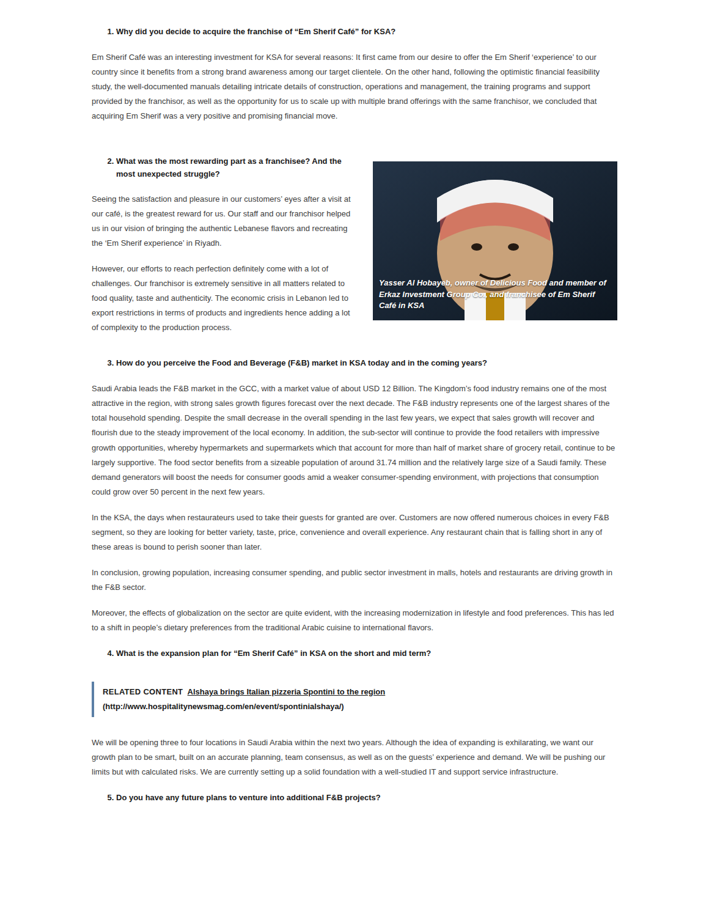Why did you decide to acquire the franchise of “Em Sherif Café” for KSA?
Em Sherif Café was an interesting investment for KSA for several reasons: It first came from our desire to offer the Em Sherif ‘experience’ to our country since it benefits from a strong brand awareness among our target clientele. On the other hand, following the optimistic financial feasibility study, the well-documented manuals detailing intricate details of construction, operations and management, the training programs and support provided by the franchisor, as well as the opportunity for us to scale up with multiple brand offerings with the same franchisor, we concluded that acquiring Em Sherif was a very positive and promising financial move.
Yasser Al Hobayeb, owner of Delicious Food and member of Erkaz Investment Group Co., and franchisee of Em Sherif Café in KSA
What was the most rewarding part as a franchisee? And the most unexpected struggle?
Seeing the satisfaction and pleasure in our customers’ eyes after a visit at our café, is the greatest reward for us. Our staff and our franchisor helped us in our vision of bringing the authentic Lebanese flavors and recreating the ‘Em Sherif experience’ in Riyadh.
However, our efforts to reach perfection definitely come with a lot of challenges. Our franchisor is extremely sensitive in all matters related to food quality, taste and authenticity. The economic crisis in Lebanon led to export restrictions in terms of products and ingredients hence adding a lot of complexity to the production process.
How do you perceive the Food and Beverage (F&B) market in KSA today and in the coming years?
Saudi Arabia leads the F&B market in the GCC, with a market value of about USD 12 Billion. The Kingdom’s food industry remains one of the most attractive in the region, with strong sales growth figures forecast over the next decade. The F&B industry represents one of the largest shares of the total household spending. Despite the small decrease in the overall spending in the last few years, we expect that sales growth will recover and flourish due to the steady improvement of the local economy. In addition, the sub-sector will continue to provide the food retailers with impressive growth opportunities, whereby hypermarkets and supermarkets which that account for more than half of market share of grocery retail, continue to be largely supportive. The food sector benefits from a sizeable population of around 31.74 million and the relatively large size of a Saudi family. These demand generators will boost the needs for consumer goods amid a weaker consumer-spending environment, with projections that consumption could grow over 50 percent in the next few years.
In the KSA, the days when restaurateurs used to take their guests for granted are over. Customers are now offered numerous choices in every F&B segment, so they are looking for better variety, taste, price, convenience and overall experience. Any restaurant chain that is falling short in any of these areas is bound to perish sooner than later.
In conclusion, growing population, increasing consumer spending, and public sector investment in malls, hotels and restaurants are driving growth in the F&B sector.
Moreover, the effects of globalization on the sector are quite evident, with the increasing modernization in lifestyle and food preferences. This has led to a shift in people’s dietary preferences from the traditional Arabic cuisine to international flavors.
What is the expansion plan for “Em Sherif Café” in KSA on the short and mid term?
RELATED CONTENT Alshaya brings Italian pizzeria Spontini to the region (http://www.hospitalitynewsmag.com/en/event/spontinialshaya/)
We will be opening three to four locations in Saudi Arabia within the next two years. Although the idea of expanding is exhilarating, we want our growth plan to be smart, built on an accurate planning, team consensus, as well as on the guests’ experience and demand. We will be pushing our limits but with calculated risks. We are currently setting up a solid foundation with a well-studied IT and support service infrastructure.
Do you have any future plans to venture into additional F&B projects?